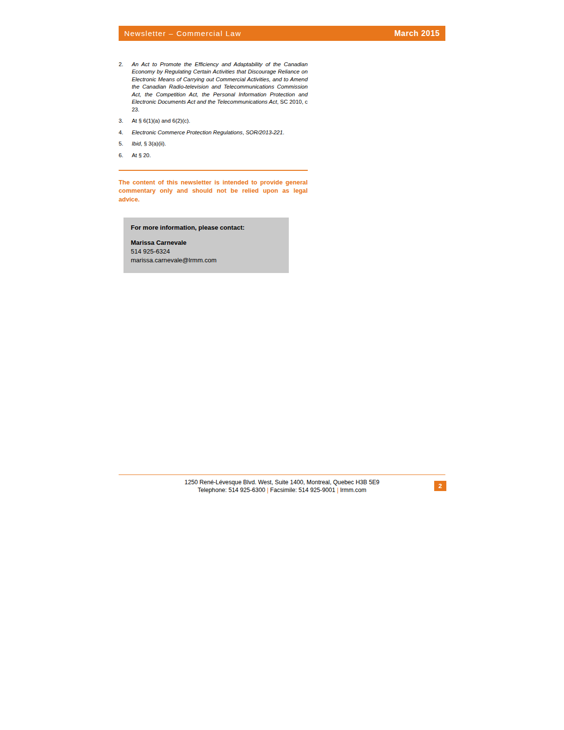Newsletter – Commercial Law
March 2015
2. An Act to Promote the Efficiency and Adaptability of the Canadian Economy by Regulating Certain Activities that Discourage Reliance on Electronic Means of Carrying out Commercial Activities, and to Amend the Canadian Radio-television and Telecommunications Commission Act, the Competition Act, the Personal Information Protection and Electronic Documents Act and the Telecommunications Act, SC 2010, c 23.
3. At § 6(1)(a) and 6(2)(c).
4. Electronic Commerce Protection Regulations, SOR/2013-221.
5. Ibid, § 3(a)(ii).
6. At § 20.
The content of this newsletter is intended to provide general commentary only and should not be relied upon as legal advice.
For more information, please contact:
Marissa Carnevale
514 925-6324
marissa.carnevale@lrmm.com
1250 René-Lévesque Blvd. West, Suite 1400, Montreal, Quebec H3B 5E9
Telephone: 514 925-6300 | Facsimile: 514 925-9001 | lrmm.com
2